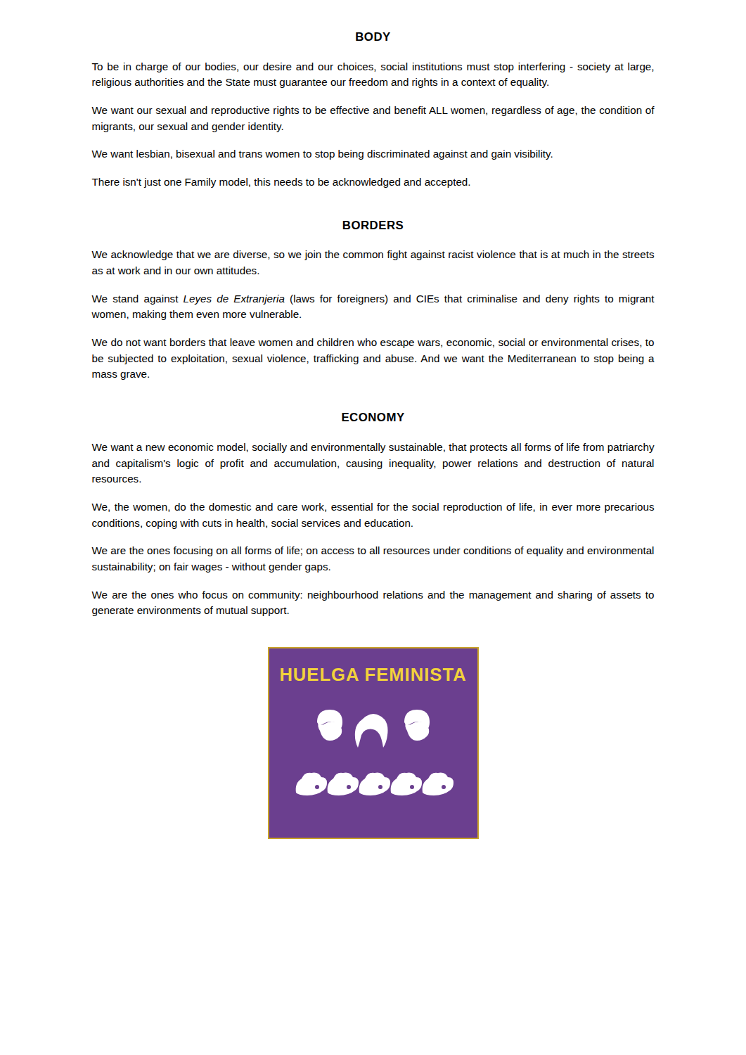BODY
To be in charge of our bodies, our desire and our choices, social institutions must stop interfering - society at large, religious authorities and the State must guarantee our freedom and rights in a context of equality.
We want our sexual and reproductive rights to be effective and benefit ALL women, regardless of age, the condition of migrants, our sexual and gender identity.
We want lesbian, bisexual and trans women to stop being discriminated against and gain visibility.
There isn't just one Family model, this needs to be acknowledged and accepted.
BORDERS
We acknowledge that we are diverse, so we join the common fight against racist violence that is at much in the streets as at work and in our own attitudes.
We stand against Leyes de Extranjeria (laws for foreigners) and CIEs that criminalise and deny rights to migrant women, making them even more vulnerable.
We do not want borders that leave women and children who escape wars, economic, social or environmental crises, to be subjected to exploitation, sexual violence, trafficking and abuse. And we want the Mediterranean to stop being a mass grave.
ECONOMY
We want a new economic model, socially and environmentally sustainable, that protects all forms of life from patriarchy and capitalism's logic of profit and accumulation, causing inequality, power relations and destruction of natural resources.
We, the women, do the domestic and care work, essential for the social reproduction of life, in ever more precarious conditions, coping with cuts in health, social services and education.
We are the ones focusing on all forms of life; on access to all resources under conditions of equality and environmental sustainability; on fair wages - without gender gaps.
We are the ones who focus on community: neighbourhood relations and the management and sharing of assets to generate environments of mutual support.
HUELGA FEMINISTA